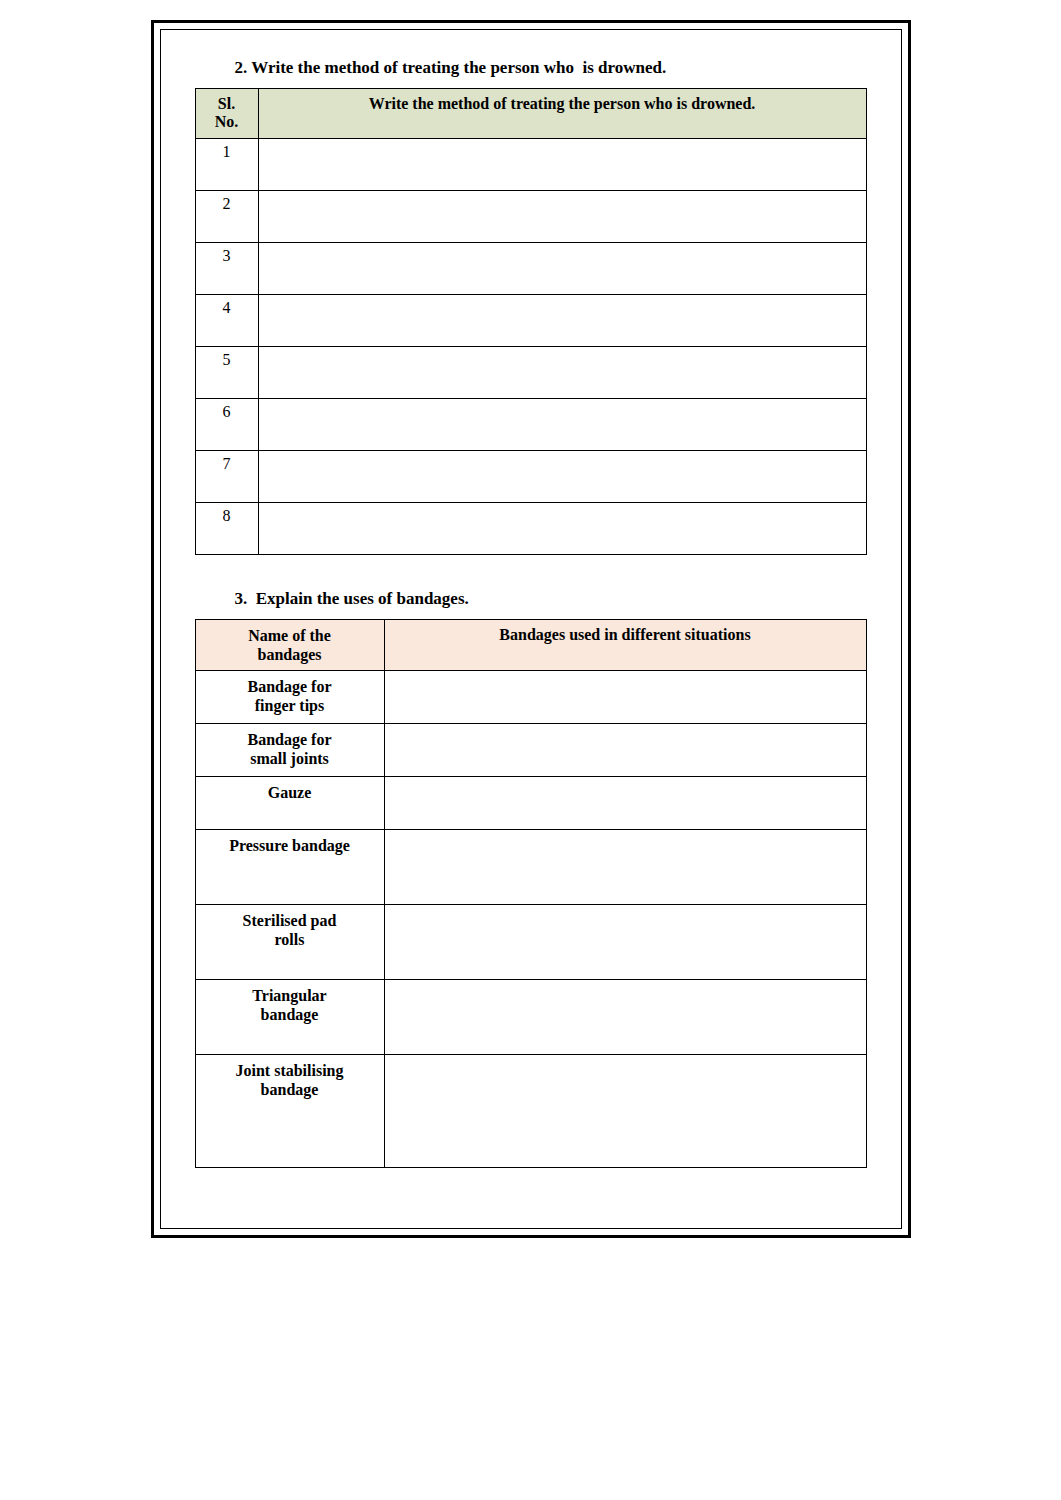2. Write the method of treating the person who is drowned.
| Sl. No. | Write the method of treating the person who is drowned. |
| --- | --- |
| 1 | |
| 2 | |
| 3 | |
| 4 | |
| 5 | |
| 6 | |
| 7 | |
| 8 | |
3. Explain the uses of bandages.
| Name of the bandages | Bandages used in different situations |
| --- | --- |
| Bandage for finger tips | |
| Bandage for small joints | |
| Gauze | |
| Pressure bandage | |
| Sterilised pad rolls | |
| Triangular bandage | |
| Joint stabilising bandage | |